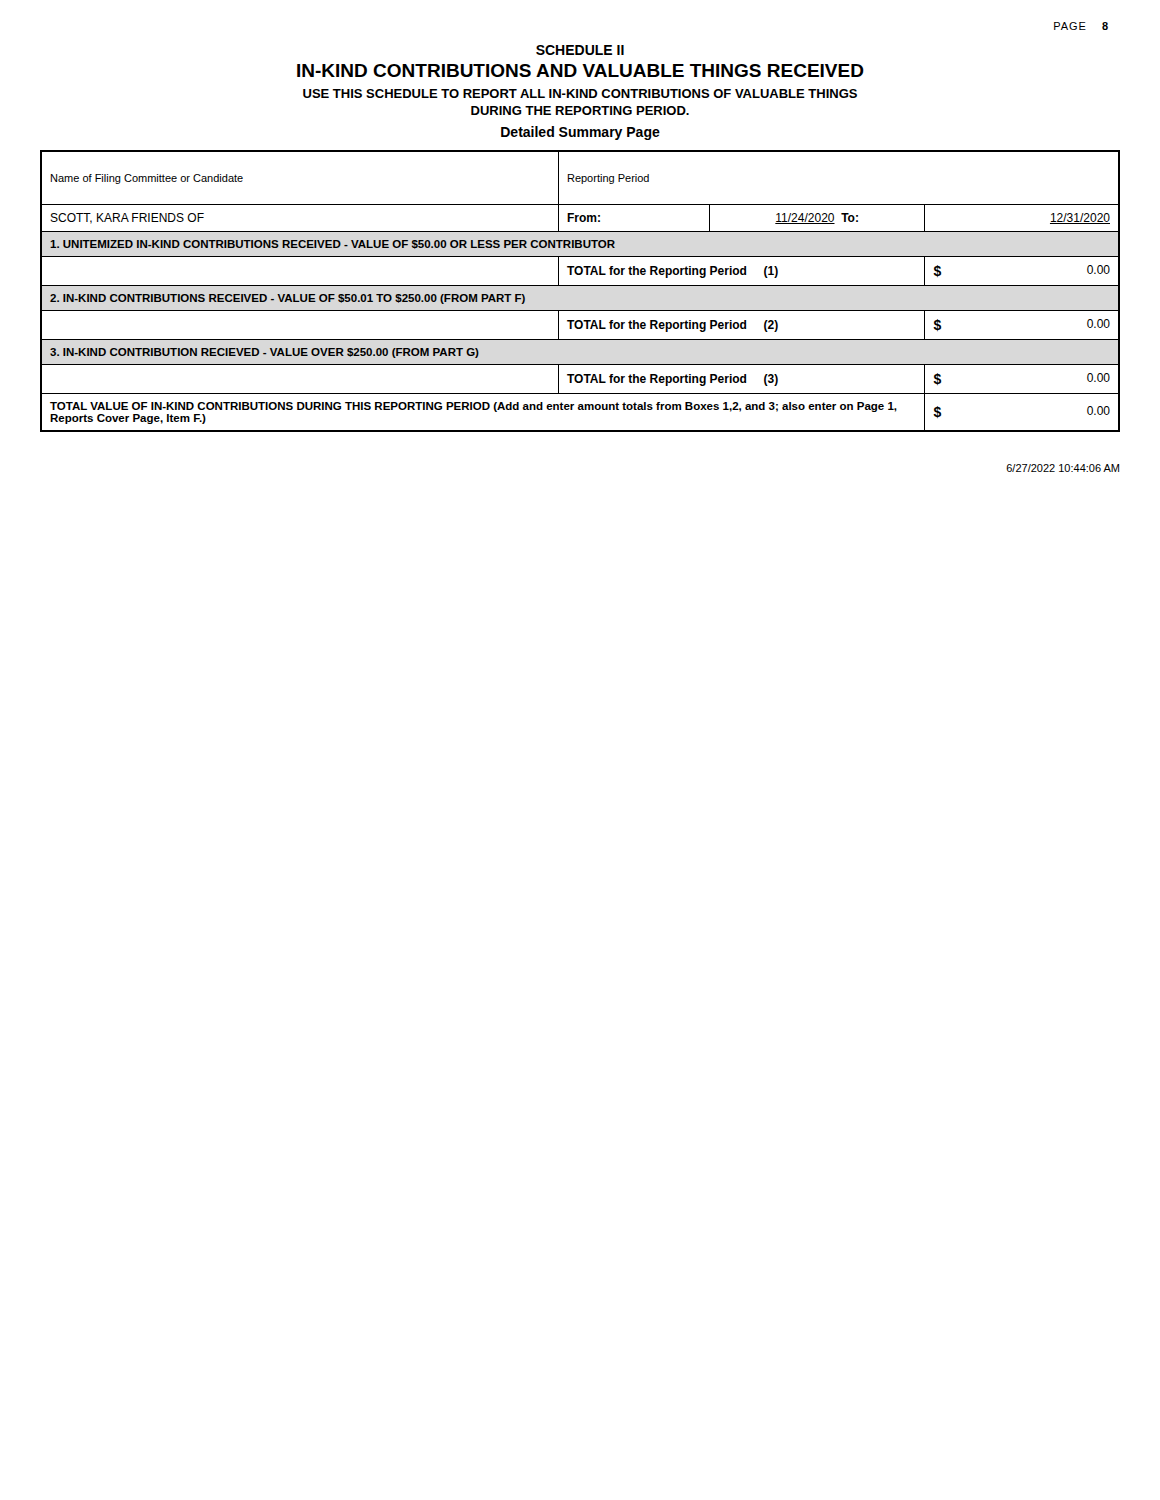PAGE 8
SCHEDULE II
IN-KIND CONTRIBUTIONS AND VALUABLE THINGS RECEIVED
USE THIS SCHEDULE TO REPORT ALL IN-KIND CONTRIBUTIONS OF VALUABLE THINGS
DURING THE REPORTING PERIOD.
Detailed Summary Page
| Name of Filing Committee or Candidate | Reporting Period |
| SCOTT, KARA FRIENDS OF | From: | 11/24/2020 To: | 12/31/2020 |
| 1. UNITEMIZED IN-KIND CONTRIBUTIONS RECEIVED - VALUE OF $50.00 OR LESS PER CONTRIBUTOR |
| | TOTAL for the Reporting Period (1) | $ 0.00 |
| 2. IN-KIND CONTRIBUTIONS RECEIVED - VALUE OF $50.01 TO $250.00 (FROM PART F) |
| | TOTAL for the Reporting Period (2) | $ 0.00 |
| 3. IN-KIND CONTRIBUTION RECIEVED - VALUE OVER $250.00 (FROM PART G) |
| | TOTAL for the Reporting Period (3) | $ 0.00 |
| TOTAL VALUE OF IN-KIND CONTRIBUTIONS DURING THIS REPORTING PERIOD (Add and enter amount totals from Boxes 1,2, and 3; also enter on Page 1, Reports Cover Page, Item F.) | $ 0.00 |
6/27/2022 10:44:06 AM